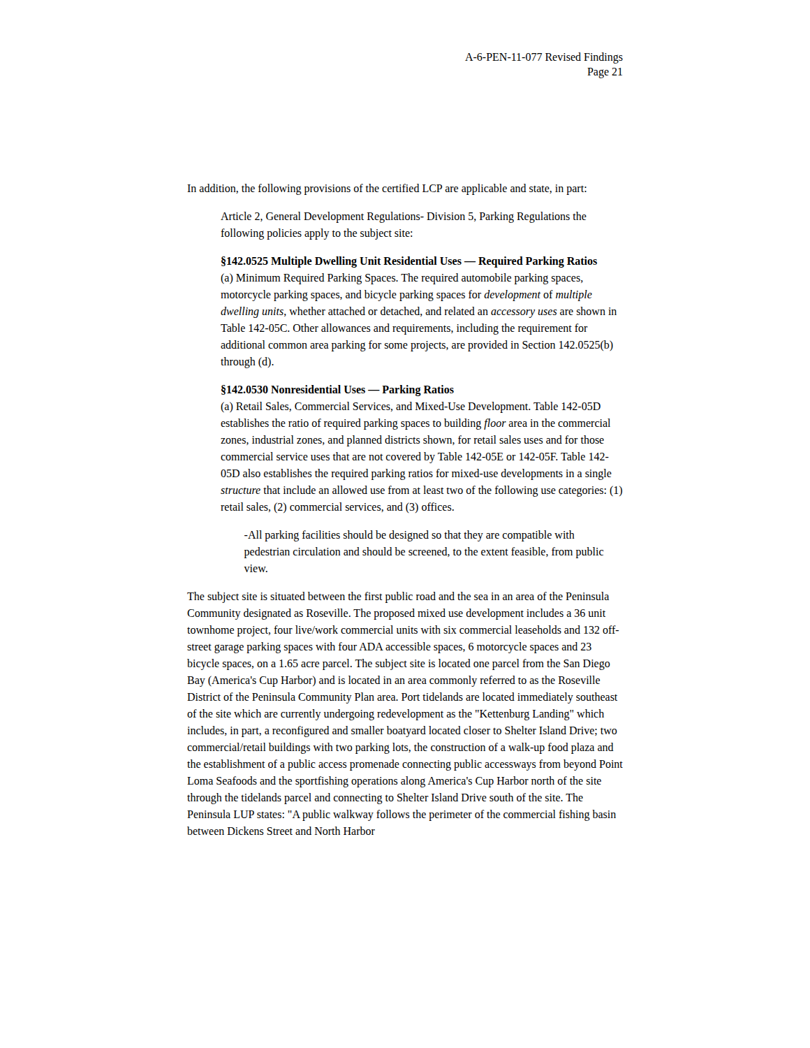A-6-PEN-11-077 Revised Findings
Page 21
In addition, the following provisions of the certified LCP are applicable and state, in part:
Article 2, General Development Regulations- Division 5, Parking Regulations the following policies apply to the subject site:
§142.0525 Multiple Dwelling Unit Residential Uses — Required Parking Ratios
(a) Minimum Required Parking Spaces. The required automobile parking spaces, motorcycle parking spaces, and bicycle parking spaces for development of multiple dwelling units, whether attached or detached, and related an accessory uses are shown in Table 142-05C. Other allowances and requirements, including the requirement for additional common area parking for some projects, are provided in Section 142.0525(b) through (d).
§142.0530 Nonresidential Uses — Parking Ratios
(a) Retail Sales, Commercial Services, and Mixed-Use Development. Table 142-05D establishes the ratio of required parking spaces to building floor area in the commercial zones, industrial zones, and planned districts shown, for retail sales uses and for those commercial service uses that are not covered by Table 142-05E or 142-05F. Table 142-05D also establishes the required parking ratios for mixed-use developments in a single structure that include an allowed use from at least two of the following use categories: (1) retail sales, (2) commercial services, and (3) offices.
-All parking facilities should be designed so that they are compatible with pedestrian circulation and should be screened, to the extent feasible, from public view.
The subject site is situated between the first public road and the sea in an area of the Peninsula Community designated as Roseville. The proposed mixed use development includes a 36 unit townhome project, four live/work commercial units with six commercial leaseholds and 132 off-street garage parking spaces with four ADA accessible spaces, 6 motorcycle spaces and 23 bicycle spaces, on a 1.65 acre parcel. The subject site is located one parcel from the San Diego Bay (America's Cup Harbor) and is located in an area commonly referred to as the Roseville District of the Peninsula Community Plan area. Port tidelands are located immediately southeast of the site which are currently undergoing redevelopment as the "Kettenburg Landing" which includes, in part, a reconfigured and smaller boatyard located closer to Shelter Island Drive; two commercial/retail buildings with two parking lots, the construction of a walk-up food plaza and the establishment of a public access promenade connecting public accessways from beyond Point Loma Seafoods and the sportfishing operations along America's Cup Harbor north of the site through the tidelands parcel and connecting to Shelter Island Drive south of the site. The Peninsula LUP states: "A public walkway follows the perimeter of the commercial fishing basin between Dickens Street and North Harbor